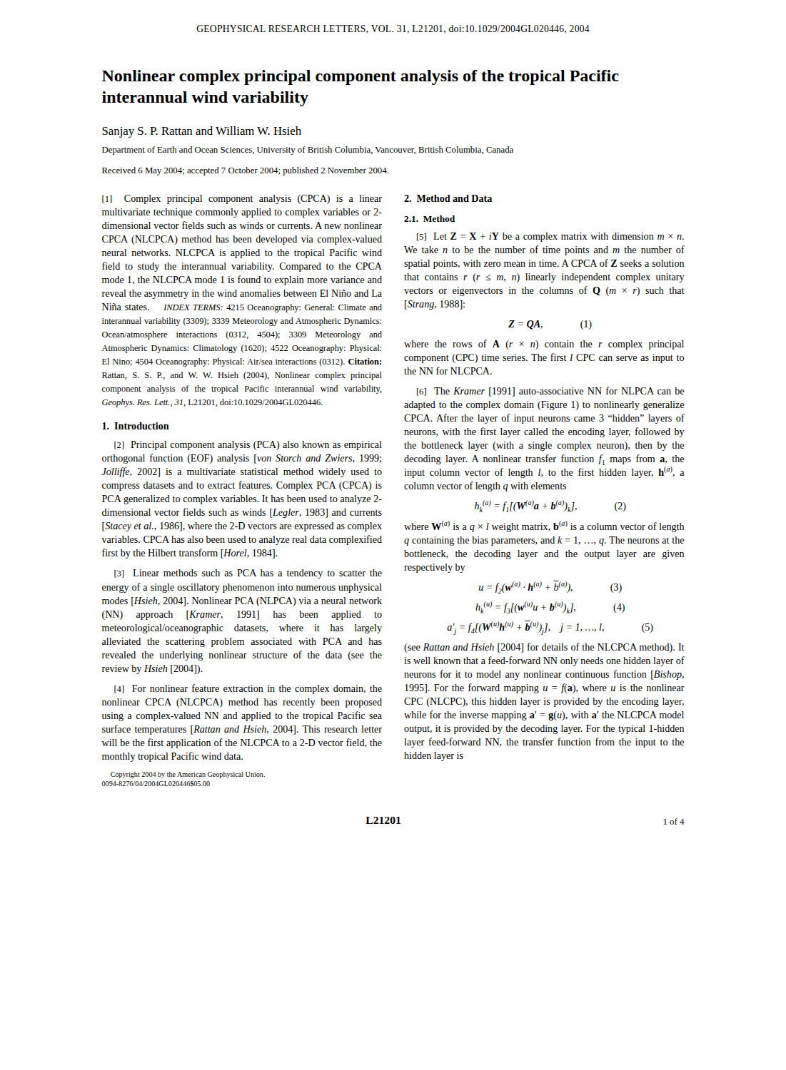GEOPHYSICAL RESEARCH LETTERS, VOL. 31, L21201, doi:10.1029/2004GL020446, 2004
Nonlinear complex principal component analysis of the tropical Pacific interannual wind variability
Sanjay S. P. Rattan and William W. Hsieh
Department of Earth and Ocean Sciences, University of British Columbia, Vancouver, British Columbia, Canada
Received 6 May 2004; accepted 7 October 2004; published 2 November 2004.
[1] Complex principal component analysis (CPCA) is a linear multivariate technique commonly applied to complex variables or 2-dimensional vector fields such as winds or currents. A new nonlinear CPCA (NLCPCA) method has been developed via complex-valued neural networks. NLCPCA is applied to the tropical Pacific wind field to study the interannual variability. Compared to the CPCA mode 1, the NLCPCA mode 1 is found to explain more variance and reveal the asymmetry in the wind anomalies between El Niño and La Niña states. INDEX TERMS: 4215 Oceanography: General: Climate and interannual variability (3309); 3339 Meteorology and Atmospheric Dynamics: Ocean/atmosphere interactions (0312, 4504); 3309 Meteorology and Atmospheric Dynamics: Climatology (1620); 4522 Oceanography: Physical: El Nino; 4504 Oceanography: Physical: Air/sea interactions (0312). Citation: Rattan, S. S. P., and W. W. Hsieh (2004), Nonlinear complex principal component analysis of the tropical Pacific interannual wind variability, Geophys. Res. Lett., 31, L21201, doi:10.1029/2004GL020446.
1. Introduction
[2] Principal component analysis (PCA) also known as empirical orthogonal function (EOF) analysis [von Storch and Zwiers, 1999; Jolliffe, 2002] is a multivariate statistical method widely used to compress datasets and to extract features. Complex PCA (CPCA) is PCA generalized to complex variables. It has been used to analyze 2-dimensional vector fields such as winds [Legler, 1983] and currents [Stacey et al., 1986], where the 2-D vectors are expressed as complex variables. CPCA has also been used to analyze real data complexified first by the Hilbert transform [Horel, 1984].
[3] Linear methods such as PCA has a tendency to scatter the energy of a single oscillatory phenomenon into numerous unphysical modes [Hsieh, 2004]. Nonlinear PCA (NLPCA) via a neural network (NN) approach [Kramer, 1991] has been applied to meteorological/oceanographic datasets, where it has largely alleviated the scattering problem associated with PCA and has revealed the underlying nonlinear structure of the data (see the review by Hsieh [2004]).
[4] For nonlinear feature extraction in the complex domain, the nonlinear CPCA (NLCPCA) method has recently been proposed using a complex-valued NN and applied to the tropical Pacific sea surface temperatures [Rattan and Hsieh, 2004]. This research letter will be the first application of the NLCPCA to a 2-D vector field, the monthly tropical Pacific wind data.
Copyright 2004 by the American Geophysical Union.
0094-8276/04/2004GL020446$05.00
2. Method and Data
2.1. Method
[5] Let Z = X + iY be a complex matrix with dimension m × n. We take n to be the number of time points and m the number of spatial points, with zero mean in time. A CPCA of Z seeks a solution that contains r (r ≤ m, n) linearly independent complex unitary vectors or eigenvectors in the columns of Q (m × r) such that [Strang, 1988]:
Z = QA,(1)
where the rows of A (r × n) contain the r complex principal component (CPC) time series. The first l CPC can serve as input to the NN for NLCPCA.
[6] The Kramer [1991] auto-associative NN for NLPCA can be adapted to the complex domain (Figure 1) to nonlinearly generalize CPCA. After the layer of input neurons came 3 “hidden” layers of neurons, with the first layer called the encoding layer, followed by the bottleneck layer (with a single complex neuron), then by the decoding layer. A nonlinear transfer function f1 maps from a, the input column vector of length l, to the first hidden layer, h(a), a column vector of length q with elements
hk(a) = f1[(W(a)a + b(a))k],(2)
where W(a) is a q × l weight matrix, b(a) is a column vector of length q containing the bias parameters, and k = 1, …, q. The neurons at the bottleneck, the decoding layer and the output layer are given respectively by
u = f2(w(a) · h(a) + b(a)),(3)
hk(u) = f3[(w(u)u + b(u))k],(4)
a′j = f4[(W(u)h(u) + b(u))j], j = 1, …, l,(5)
(see Rattan and Hsieh [2004] for details of the NLCPCA method). It is well known that a feed-forward NN only needs one hidden layer of neurons for it to model any nonlinear continuous function [Bishop, 1995]. For the forward mapping u = f(a), where u is the nonlinear CPC (NLCPC), this hidden layer is provided by the encoding layer, while for the inverse mapping a′ = g(u), with a′ the NLCPCA model output, it is provided by the decoding layer. For the typical 1-hidden layer feed-forward NN, the transfer function from the input to the hidden layer is
L21201 1 of 4